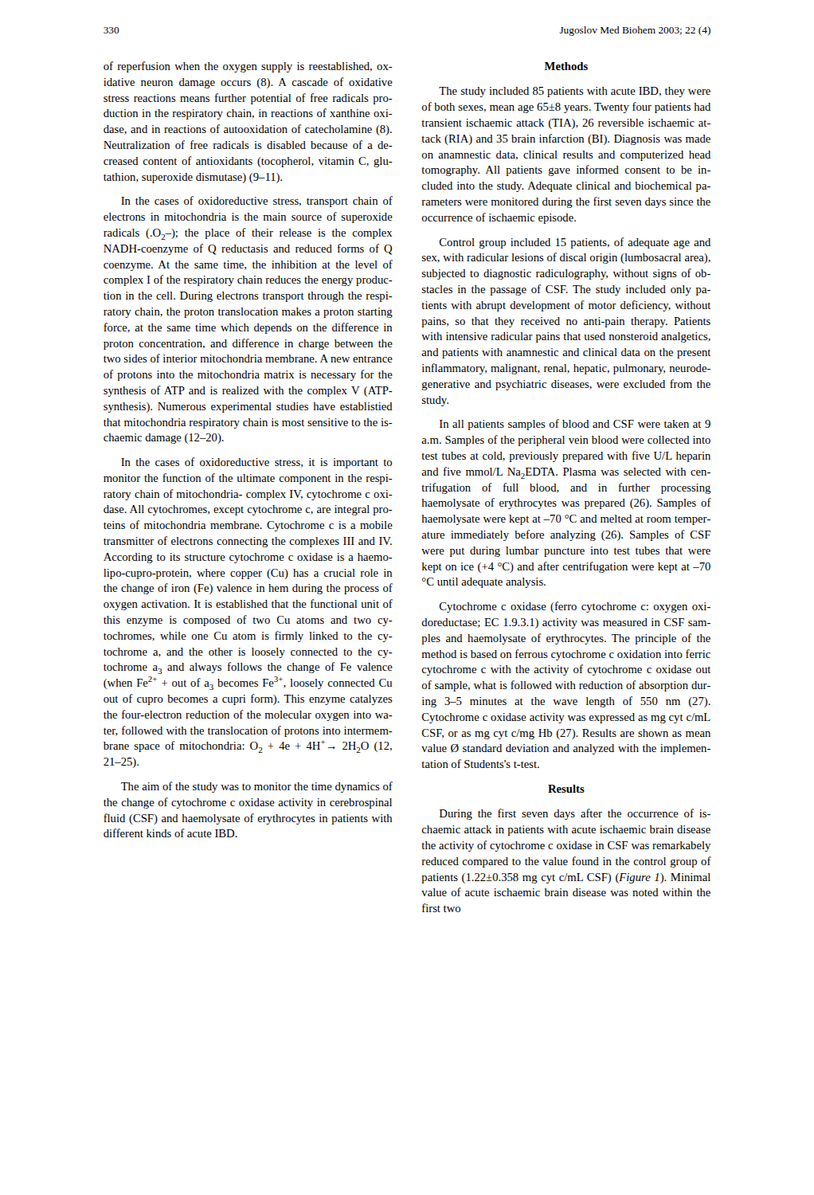330 Jugoslov Med Biohem 2003; 22 (4)
of reperfusion when the oxygen supply is reestablished, oxidative neuron damage occurs (8). A cascade of oxidative stress reactions means further potential of free radicals production in the respiratory chain, in reactions of xanthine oxidase, and in reactions of autooxidation of catecholamine (8). Neutralization of free radicals is disabled because of a decreased content of antioxidants (tocopherol, vitamin C, glutathion, superoxide dismutase) (9–11).
In the cases of oxidoreductive stress, transport chain of electrons in mitochondria is the main source of superoxide radicals (.O2–); the place of their release is the complex NADH-coenzyme of Q reductasis and reduced forms of Q coenzyme. At the same time, the inhibition at the level of complex I of the respiratory chain reduces the energy production in the cell. During electrons transport through the respiratory chain, the proton translocation makes a proton starting force, at the same time which depends on the difference in proton concentration, and difference in charge between the two sides of interior mitochondria membrane. A new entrance of protons into the mitochondria matrix is necessary for the synthesis of ATP and is realized with the complex V (ATP-synthesis). Numerous experimental studies have establistied that mitochondria respiratory chain is most sensitive to the ischaemic damage (12–20).
In the cases of oxidoreductive stress, it is important to monitor the function of the ultimate component in the respiratory chain of mitochondria- complex IV, cytochrome c oxidase. All cytochromes, except cytochrome c, are integral proteins of mitochondria membrane. Cytochrome c is a mobile transmitter of electrons connecting the complexes III and IV. According to its structure cytochrome c oxidase is a haemo-lipo-cupro-protein, where copper (Cu) has a crucial role in the change of iron (Fe) valence in hem during the process of oxygen activation. It is established that the functional unit of this enzyme is composed of two Cu atoms and two cytochromes, while one Cu atom is firmly linked to the cytochrome a, and the other is loosely connected to the cytochrome a3 and always follows the change of Fe valence (when Fe2+ + out of a3 becomes Fe3+, loosely connected Cu out of cupro becomes a cupri form). This enzyme catalyzes the four-electron reduction of the molecular oxygen into water, followed with the translocation of protons into intermembrane space of mitochondria: O2 + 4e + 4H+→ 2H2O (12, 21–25).
The aim of the study was to monitor the time dynamics of the change of cytochrome c oxidase activity in cerebrospinal fluid (CSF) and haemolysate of erythrocytes in patients with different kinds of acute IBD.
Methods
The study included 85 patients with acute IBD, they were of both sexes, mean age 65±8 years. Twenty four patients had transient ischaemic attack (TIA), 26 reversible ischaemic attack (RIA) and 35 brain infarction (BI). Diagnosis was made on anamnestic data, clinical results and computerized head tomography. All patients gave informed consent to be included into the study. Adequate clinical and biochemical parameters were monitored during the first seven days since the occurrence of ischaemic episode.
Control group included 15 patients, of adequate age and sex, with radicular lesions of discal origin (lumbosacral area), subjected to diagnostic radiculography, without signs of obstacles in the passage of CSF. The study included only patients with abrupt development of motor deficiency, without pains, so that they received no anti-pain therapy. Patients with intensive radicular pains that used nonsteroid analgetics, and patients with anamnestic and clinical data on the present inflammatory, malignant, renal, hepatic, pulmonary, neurodegenerative and psychiatric diseases, were excluded from the study.
In all patients samples of blood and CSF were taken at 9 a.m. Samples of the peripheral vein blood were collected into test tubes at cold, previously prepared with five U/L heparin and five mmol/L Na2EDTA. Plasma was selected with centrifugation of full blood, and in further processing haemolysate of erythrocytes was prepared (26). Samples of haemolysate were kept at –70 °C and melted at room temperature immediately before analyzing (26). Samples of CSF were put during lumbar puncture into test tubes that were kept on ice (+4 °C) and after centrifugation were kept at –70 °C until adequate analysis.
Cytochrome c oxidase (ferro cytochrome c: oxygen oxidoreductase; EC 1.9.3.1) activity was measured in CSF samples and haemolysate of erythrocytes. The principle of the method is based on ferrous cytochrome c oxidation into ferric cytochrome c with the activity of cytochrome c oxidase out of sample, what is followed with reduction of absorption during 3–5 minutes at the wave length of 550 nm (27). Cytochrome c oxidase activity was expressed as mg cyt c/mL CSF, or as mg cyt c/mg Hb (27). Results are shown as mean value Ø standard deviation and analyzed with the implementation of Students's t-test.
Results
During the first seven days after the occurrence of ischaemic attack in patients with acute ischaemic brain disease the activity of cytochrome c oxidase in CSF was remarkabely reduced compared to the value found in the control group of patients (1.22±0.358 mg cyt c/mL CSF) (Figure 1). Minimal value of acute ischaemic brain disease was noted within the first two